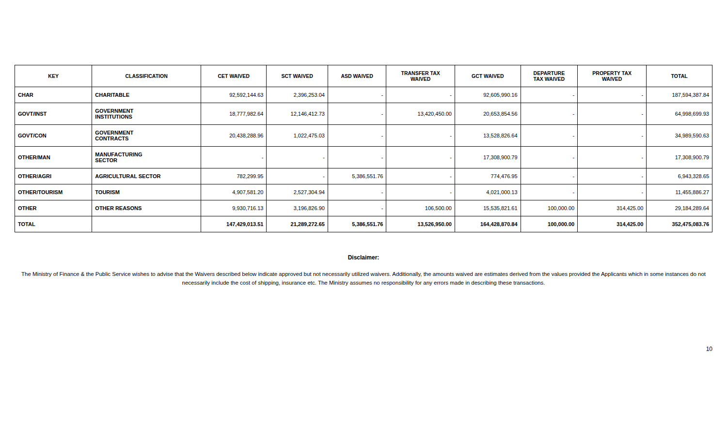| KEY | CLASSIFICATION | CET WAIVED | SCT WAIVED | ASD WAIVED | TRANSFER TAX WAIVED | GCT WAIVED | DEPARTURE TAX WAIVED | PROPERTY TAX WAIVED | TOTAL |
| --- | --- | --- | --- | --- | --- | --- | --- | --- | --- |
| CHAR | CHARITABLE | 92,592,144.63 | 2,396,253.04 | - | - | 92,605,990.16 | - | - | 187,594,387.84 |
| GOVT/INST | GOVERNMENT INSTITUTIONS | 18,777,982.64 | 12,146,412.73 | - | 13,420,450.00 | 20,653,854.56 | - | - | 64,998,699.93 |
| GOVT/CON | GOVERNMENT CONTRACTS | 20,438,288.96 | 1,022,475.03 | - | - | 13,528,826.64 | - | - | 34,989,590.63 |
| OTHER/MAN | MANUFACTURING SECTOR | - | - | - | - | 17,308,900.79 | - | - | 17,308,900.79 |
| OTHER/AGRI | AGRICULTURAL SECTOR | 782,299.95 | - | 5,386,551.76 | - | 774,476.95 | - | - | 6,943,328.65 |
| OTHER/TOURISM | TOURISM | 4,907,581.20 | 2,527,304.94 | - | - | 4,021,000.13 | - | - | 11,455,886.27 |
| OTHER | OTHER REASONS | 9,930,716.13 | 3,196,826.90 | - | 106,500.00 | 15,535,821.61 | 100,000.00 | 314,425.00 | 29,184,289.64 |
| TOTAL | | 147,429,013.51 | 21,289,272.65 | 5,386,551.76 | 13,526,950.00 | 164,428,870.84 | 100,000.00 | 314,425.00 | 352,475,083.76 |
Disclaimer:
The Ministry of Finance & the Public Service wishes to advise that the Waivers described below indicate approved but not necessarily utilized waivers. Additionally, the amounts waived are estimates derived from the values provided the Applicants which in some instances do not necessarily include the cost of shipping, insurance etc. The Ministry assumes no responsibility for any errors made in describing these transactions.
10